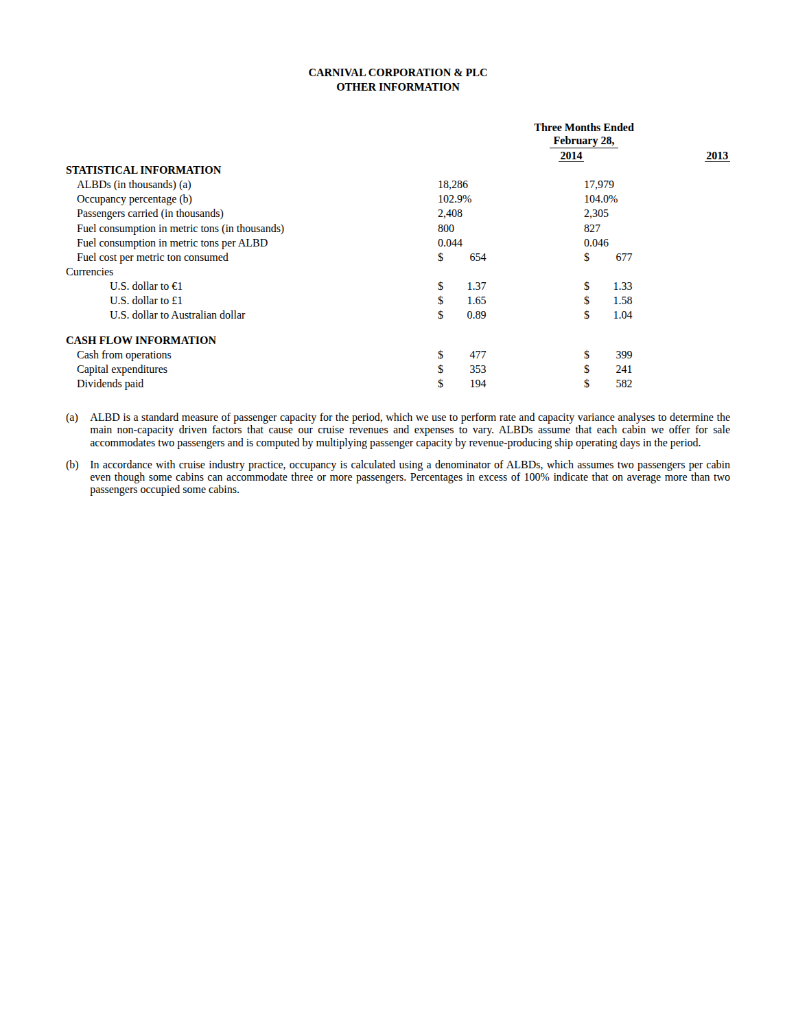CARNIVAL CORPORATION & PLC
OTHER INFORMATION
| | Three Months Ended February 28, |
| | 2014 | 2013 |
| STATISTICAL INFORMATION | | |
| ALBDs (in thousands) (a) | 18,286 | 17,979 |
| Occupancy percentage (b) | 102.9% | 104.0% |
| Passengers carried (in thousands) | 2,408 | 2,305 |
| Fuel consumption in metric tons (in thousands) | 800 | 827 |
| Fuel consumption in metric tons per ALBD | 0.044 | 0.046 |
| Fuel cost per metric ton consumed | $ 654 | $ 677 |
| Currencies | | |
| U.S. dollar to €1 | $ 1.37 | $ 1.33 |
| U.S. dollar to £1 | $ 1.65 | $ 1.58 |
| U.S. dollar to Australian dollar | $ 0.89 | $ 1.04 |
| CASH FLOW INFORMATION | | |
| Cash from operations | $ 477 | $ 399 |
| Capital expenditures | $ 353 | $ 241 |
| Dividends paid | $ 194 | $ 582 |
(a) ALBD is a standard measure of passenger capacity for the period, which we use to perform rate and capacity variance analyses to determine the main non-capacity driven factors that cause our cruise revenues and expenses to vary. ALBDs assume that each cabin we offer for sale accommodates two passengers and is computed by multiplying passenger capacity by revenue-producing ship operating days in the period.
(b) In accordance with cruise industry practice, occupancy is calculated using a denominator of ALBDs, which assumes two passengers per cabin even though some cabins can accommodate three or more passengers. Percentages in excess of 100% indicate that on average more than two passengers occupied some cabins.